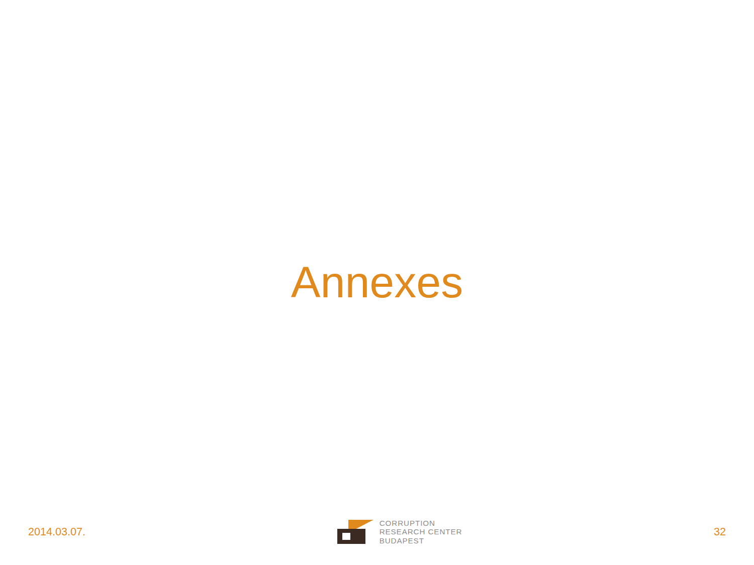Annexes
2014.03.07.
Corruption
Research Center
Budapest
32